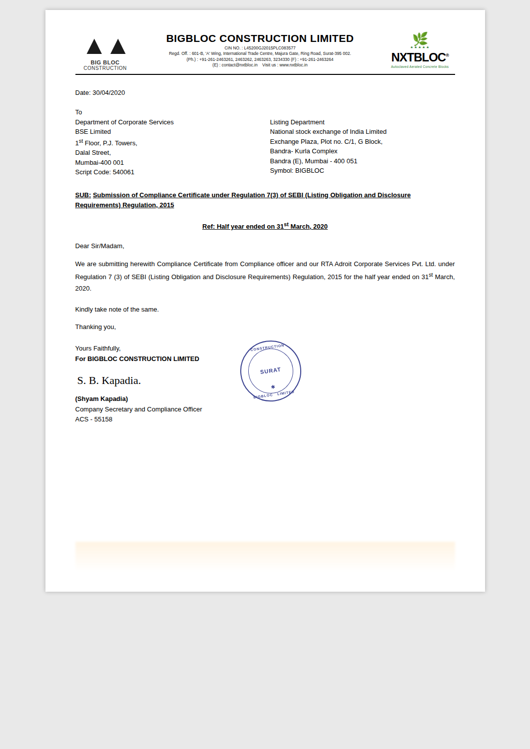▲▲
BIG BLOCCONSTRUCTION
BIGBLOC CONSTRUCTION LIMITED
CIN NO. : L45200GJ2015PLC083577
Regd. Off. : 601-B, 'A' Wing, International Trade Centre, Majura Gate, Ring Road, Surat-395 002.
(Ph.) : +91-261-2463261, 2463262, 2463263, 3234330 (F) : +91-261-2463264
(E) : contact@nxtbloc.in Visit us : www.nxtbloc.in
🌿
★★★★★
NXTBLOC®
Autoclaved Aerated Concrete Blocks
Date: 30/04/2020
To
Department of Corporate Services
BSE Limited
1st Floor, P.J. Towers,
Dalal Street,
Mumbai-400 001
Script Code: 540061
Listing Department
National stock exchange of India Limited
Exchange Plaza, Plot no. C/1, G Block,
Bandra- Kurla Complex
Bandra (E), Mumbai - 400 051
Symbol: BIGBLOC
SUB: Submission of Compliance Certificate under Regulation 7(3) of SEBI (Listing Obligation and Disclosure Requirements) Regulation, 2015
Ref: Half year ended on 31st March, 2020
Dear Sir/Madam,
We are submitting herewith Compliance Certificate from Compliance officer and our RTA Adroit Corporate Services Pvt. Ltd. under Regulation 7 (3) of SEBI (Listing Obligation and Disclosure Requirements) Regulation, 2015 for the half year ended on 31st March, 2020.
Kindly take note of the same.
Thanking you,
Yours Faithfully,
For BIGBLOC CONSTRUCTION LIMITED
S. B. Kapadia.
(Shyam Kapadia)
Company Secretary and Compliance Officer
ACS - 55158
CONSTRUCTION
SURAT
BIGBLOC LIMITED
✱